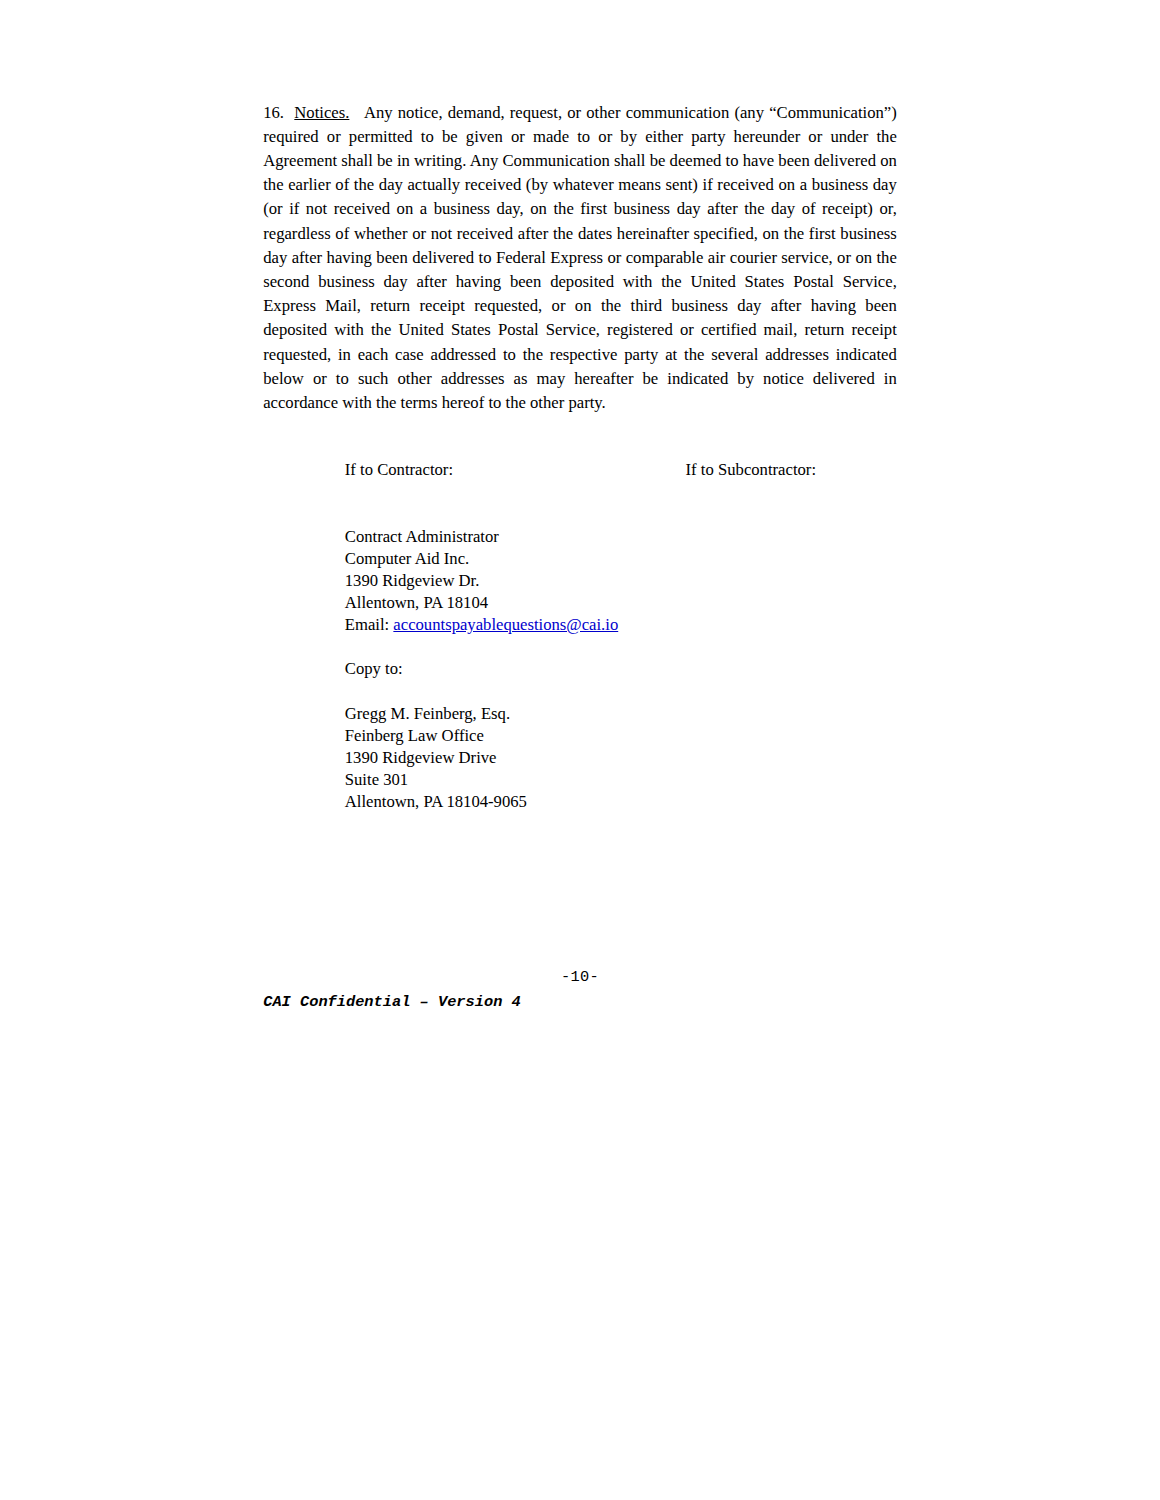16. Notices. Any notice, demand, request, or other communication (any “Communication”) required or permitted to be given or made to or by either party hereunder or under the Agreement shall be in writing. Any Communication shall be deemed to have been delivered on the earlier of the day actually received (by whatever means sent) if received on a business day (or if not received on a business day, on the first business day after the day of receipt) or, regardless of whether or not received after the dates hereinafter specified, on the first business day after having been delivered to Federal Express or comparable air courier service, or on the second business day after having been deposited with the United States Postal Service, Express Mail, return receipt requested, or on the third business day after having been deposited with the United States Postal Service, registered or certified mail, return receipt requested, in each case addressed to the respective party at the several addresses indicated below or to such other addresses as may hereafter be indicated by notice delivered in accordance with the terms hereof to the other party.
If to Contractor:
If to Subcontractor:
Contract Administrator
Computer Aid Inc.
1390 Ridgeview Dr.
Allentown, PA 18104
Email: accountspayablequestions@cai.io
Copy to:
Gregg M. Feinberg, Esq.
Feinberg Law Office
1390 Ridgeview Drive
Suite 301
Allentown, PA 18104-9065
-10-
CAI Confidential – Version 4